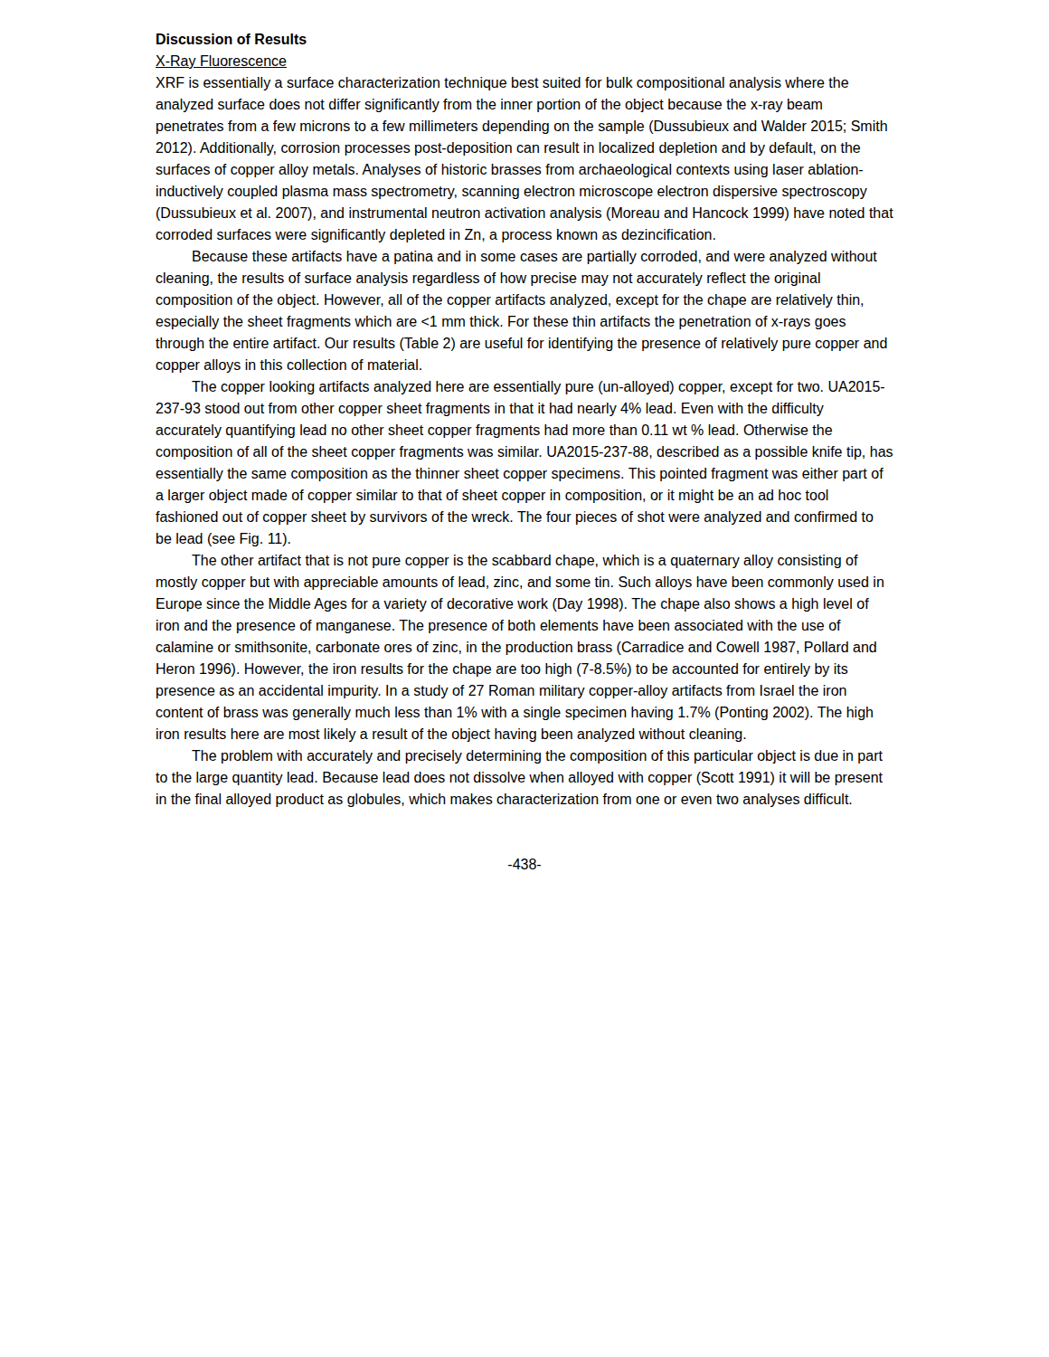Discussion of Results
X-Ray Fluorescence
XRF is essentially a surface characterization technique best suited for bulk compositional analysis where the analyzed surface does not differ significantly from the inner portion of the object because the x-ray beam penetrates from a few microns to a few millimeters depending on the sample (Dussubieux and Walder 2015; Smith 2012). Additionally, corrosion processes post-deposition can result in localized depletion and by default, on the surfaces of copper alloy metals. Analyses of historic brasses from archaeological contexts using laser ablation- inductively coupled plasma mass spectrometry, scanning electron microscope electron dispersive spectroscopy (Dussubieux et al. 2007), and instrumental neutron activation analysis (Moreau and Hancock 1999) have noted that corroded surfaces were significantly depleted in Zn, a process known as dezincification.
Because these artifacts have a patina and in some cases are partially corroded, and were analyzed without cleaning, the results of surface analysis regardless of how precise may not accurately reflect the original composition of the object. However, all of the copper artifacts analyzed, except for the chape are relatively thin, especially the sheet fragments which are <1 mm thick. For these thin artifacts the penetration of x-rays goes through the entire artifact. Our results (Table 2) are useful for identifying the presence of relatively pure copper and copper alloys in this collection of material.
The copper looking artifacts analyzed here are essentially pure (un-alloyed) copper, except for two. UA2015-237-93 stood out from other copper sheet fragments in that it had nearly 4% lead. Even with the difficulty accurately quantifying lead no other sheet copper fragments had more than 0.11 wt % lead. Otherwise the composition of all of the sheet copper fragments was similar. UA2015-237-88, described as a possible knife tip, has essentially the same composition as the thinner sheet copper specimens. This pointed fragment was either part of a larger object made of copper similar to that of sheet copper in composition, or it might be an ad hoc tool fashioned out of copper sheet by survivors of the wreck. The four pieces of shot were analyzed and confirmed to be lead (see Fig. 11).
The other artifact that is not pure copper is the scabbard chape, which is a quaternary alloy consisting of mostly copper but with appreciable amounts of lead, zinc, and some tin. Such alloys have been commonly used in Europe since the Middle Ages for a variety of decorative work (Day 1998). The chape also shows a high level of iron and the presence of manganese. The presence of both elements have been associated with the use of calamine or smithsonite, carbonate ores of zinc, in the production brass (Carradice and Cowell 1987, Pollard and Heron 1996). However, the iron results for the chape are too high (7-8.5%) to be accounted for entirely by its presence as an accidental impurity. In a study of 27 Roman military copper-alloy artifacts from Israel the iron content of brass was generally much less than 1% with a single specimen having 1.7% (Ponting 2002). The high iron results here are most likely a result of the object having been analyzed without cleaning.
The problem with accurately and precisely determining the composition of this particular object is due in part to the large quantity lead. Because lead does not dissolve when alloyed with copper (Scott 1991) it will be present in the final alloyed product as globules, which makes characterization from one or even two analyses difficult.
-438-